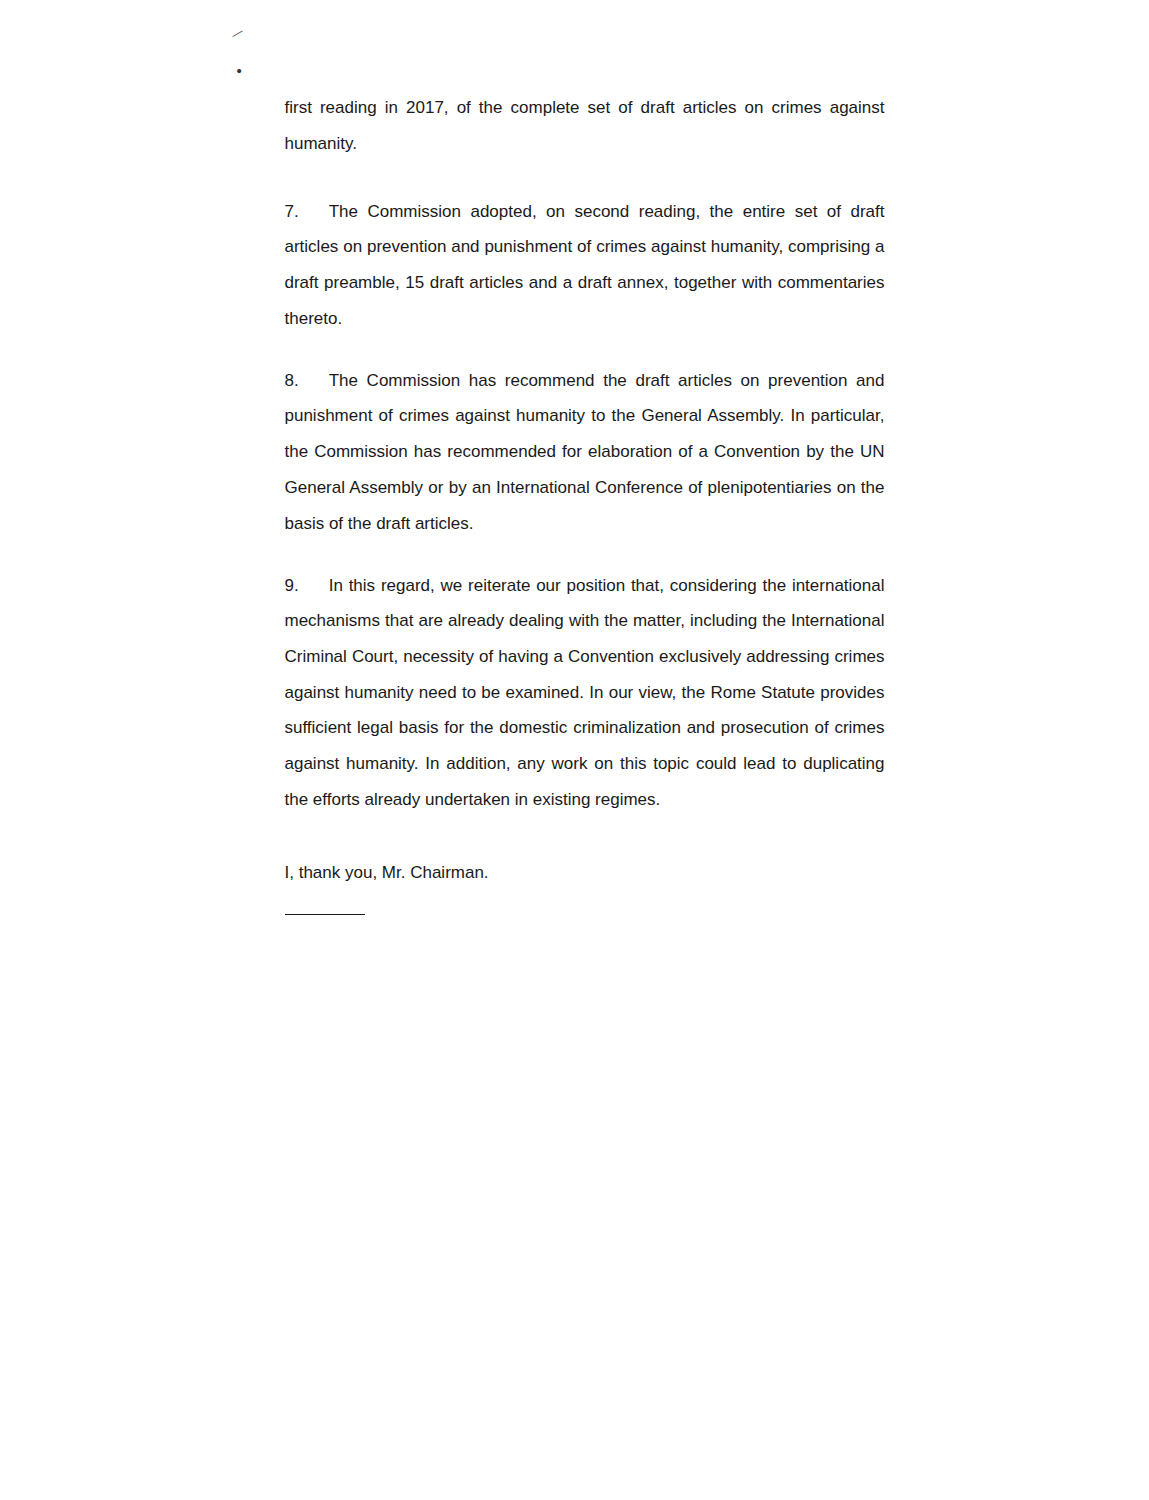⁄ •
first reading in 2017, of the complete set of draft articles on crimes against humanity.
7. The Commission adopted, on second reading, the entire set of draft articles on prevention and punishment of crimes against humanity, comprising a draft preamble, 15 draft articles and a draft annex, together with commentaries thereto.
8. The Commission has recommend the draft articles on prevention and punishment of crimes against humanity to the General Assembly. In particular, the Commission has recommended for elaboration of a Convention by the UN General Assembly or by an International Conference of plenipotentiaries on the basis of the draft articles.
9. In this regard, we reiterate our position that, considering the international mechanisms that are already dealing with the matter, including the International Criminal Court, necessity of having a Convention exclusively addressing crimes against humanity need to be examined. In our view, the Rome Statute provides sufficient legal basis for the domestic criminalization and prosecution of crimes against humanity. In addition, any work on this topic could lead to duplicating the efforts already undertaken in existing regimes.
I, thank you, Mr. Chairman.